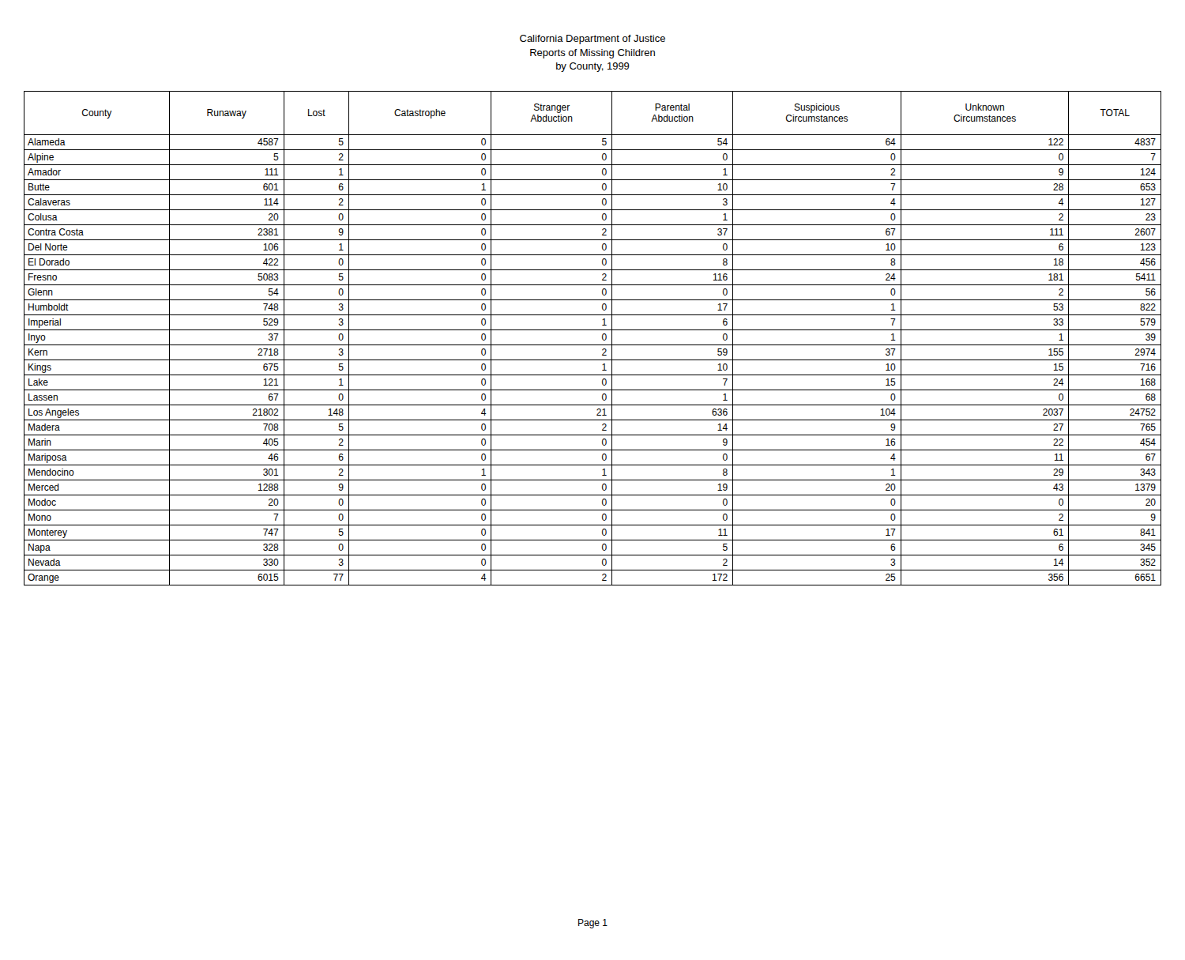California Department of Justice
Reports of Missing Children
by County, 1999
Reports of Missing Children by County, 1999
| County | Runaway | Lost | Catastrophe | Stranger Abduction | Parental Abduction | Suspicious Circumstances | Unknown Circumstances | TOTAL |
| --- | --- | --- | --- | --- | --- | --- | --- | --- |
| Alameda | 4587 | 5 | 0 | 5 | 54 | 64 | 122 | 4837 |
| Alpine | 5 | 2 | 0 | 0 | 0 | 0 | 0 | 7 |
| Amador | 111 | 1 | 0 | 0 | 1 | 2 | 9 | 124 |
| Butte | 601 | 6 | 1 | 0 | 10 | 7 | 28 | 653 |
| Calaveras | 114 | 2 | 0 | 0 | 3 | 4 | 4 | 127 |
| Colusa | 20 | 0 | 0 | 0 | 1 | 0 | 2 | 23 |
| Contra Costa | 2381 | 9 | 0 | 2 | 37 | 67 | 111 | 2607 |
| Del Norte | 106 | 1 | 0 | 0 | 0 | 10 | 6 | 123 |
| El Dorado | 422 | 0 | 0 | 0 | 8 | 8 | 18 | 456 |
| Fresno | 5083 | 5 | 0 | 2 | 116 | 24 | 181 | 5411 |
| Glenn | 54 | 0 | 0 | 0 | 0 | 0 | 2 | 56 |
| Humboldt | 748 | 3 | 0 | 0 | 17 | 1 | 53 | 822 |
| Imperial | 529 | 3 | 0 | 1 | 6 | 7 | 33 | 579 |
| Inyo | 37 | 0 | 0 | 0 | 0 | 1 | 1 | 39 |
| Kern | 2718 | 3 | 0 | 2 | 59 | 37 | 155 | 2974 |
| Kings | 675 | 5 | 0 | 1 | 10 | 10 | 15 | 716 |
| Lake | 121 | 1 | 0 | 0 | 7 | 15 | 24 | 168 |
| Lassen | 67 | 0 | 0 | 0 | 1 | 0 | 0 | 68 |
| Los Angeles | 21802 | 148 | 4 | 21 | 636 | 104 | 2037 | 24752 |
| Madera | 708 | 5 | 0 | 2 | 14 | 9 | 27 | 765 |
| Marin | 405 | 2 | 0 | 0 | 9 | 16 | 22 | 454 |
| Mariposa | 46 | 6 | 0 | 0 | 0 | 4 | 11 | 67 |
| Mendocino | 301 | 2 | 1 | 1 | 8 | 1 | 29 | 343 |
| Merced | 1288 | 9 | 0 | 0 | 19 | 20 | 43 | 1379 |
| Modoc | 20 | 0 | 0 | 0 | 0 | 0 | 0 | 20 |
| Mono | 7 | 0 | 0 | 0 | 0 | 0 | 2 | 9 |
| Monterey | 747 | 5 | 0 | 0 | 11 | 17 | 61 | 841 |
| Napa | 328 | 0 | 0 | 0 | 5 | 6 | 6 | 345 |
| Nevada | 330 | 3 | 0 | 0 | 2 | 3 | 14 | 352 |
| Orange | 6015 | 77 | 4 | 2 | 172 | 25 | 356 | 6651 |
Page 1